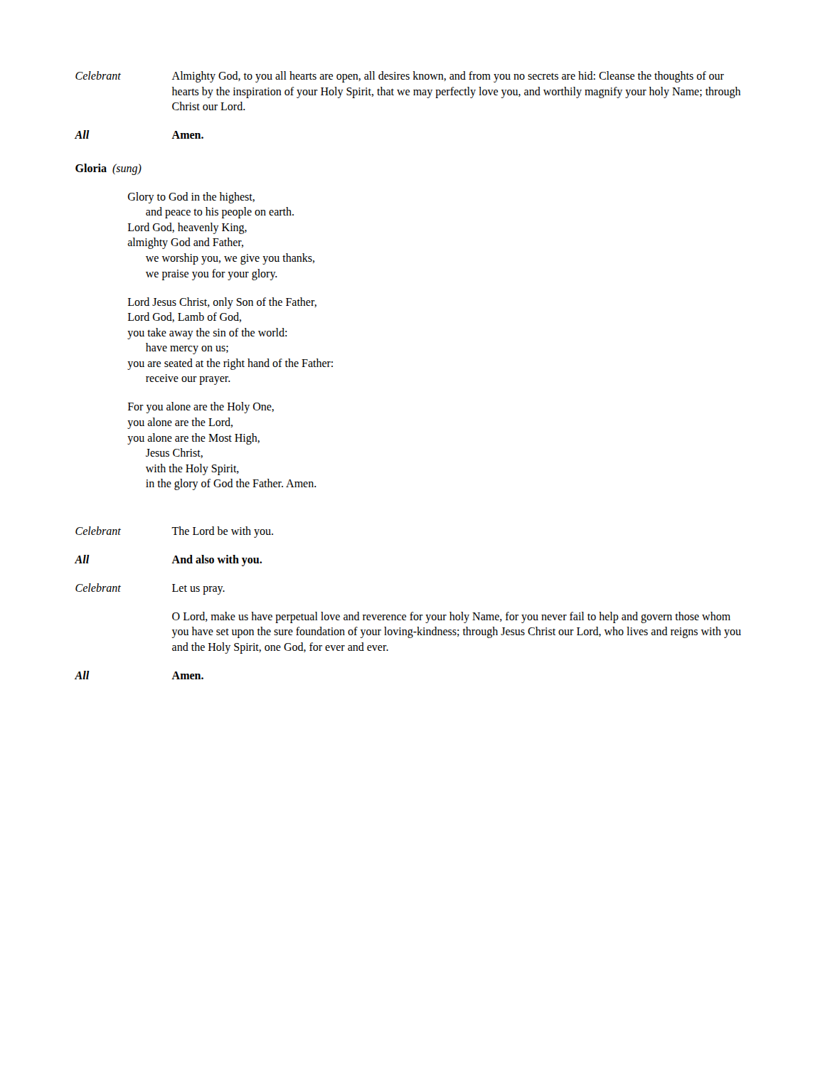Celebrant
Almighty God, to you all hearts are open, all desires known, and from you no secrets are hid: Cleanse the thoughts of our hearts by the inspiration of your Holy Spirit, that we may perfectly love you, and worthily magnify your holy Name; through Christ our Lord.
All
Amen.
Gloria (sung)
Glory to God in the highest,
and peace to his people on earth.
Lord God, heavenly King,
almighty God and Father,
we worship you, we give you thanks,
we praise you for your glory.
Lord Jesus Christ, only Son of the Father,
Lord God, Lamb of God,
you take away the sin of the world:
have mercy on us;
you are seated at the right hand of the Father:
receive our prayer.
For you alone are the Holy One,
you alone are the Lord,
you alone are the Most High,
Jesus Christ,
with the Holy Spirit,
in the glory of God the Father. Amen.
Celebrant
The Lord be with you.
All
And also with you.
Celebrant
Let us pray.
O Lord, make us have perpetual love and reverence for your holy Name, for you never fail to help and govern those whom you have set upon the sure foundation of your loving-kindness; through Jesus Christ our Lord, who lives and reigns with you and the Holy Spirit, one God, for ever and ever.
All
Amen.